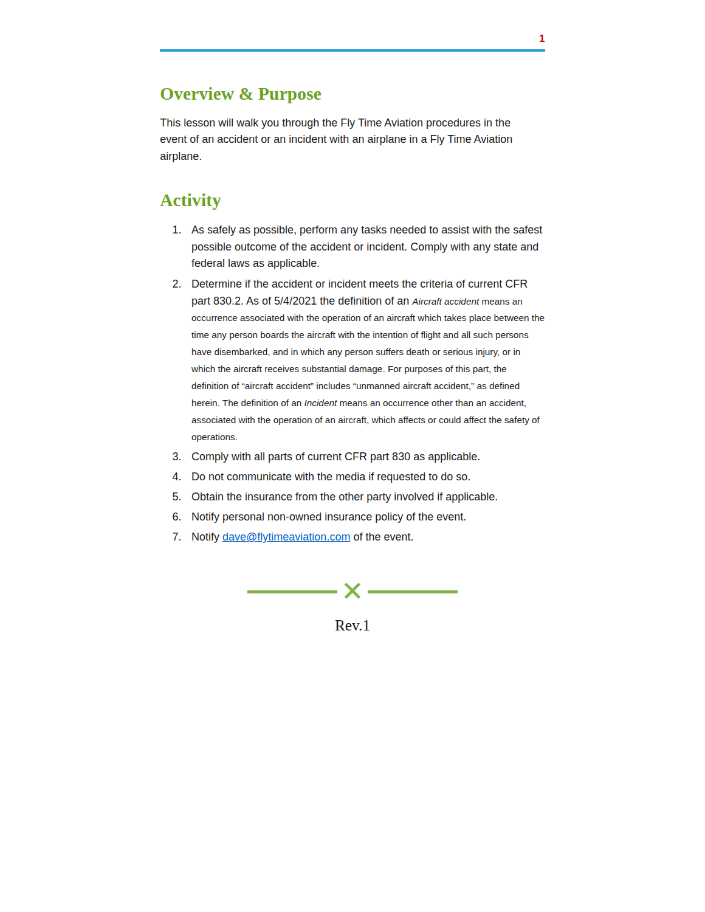1
Overview & Purpose
This lesson will walk you through the Fly Time Aviation procedures in the event of an accident or an incident with an airplane in a Fly Time Aviation airplane.
Activity
As safely as possible, perform any tasks needed to assist with the safest possible outcome of the accident or incident. Comply with any state and federal laws as applicable.
Determine if the accident or incident meets the criteria of current CFR part 830.2. As of 5/4/2021 the definition of an Aircraft accident means an occurrence associated with the operation of an aircraft which takes place between the time any person boards the aircraft with the intention of flight and all such persons have disembarked, and in which any person suffers death or serious injury, or in which the aircraft receives substantial damage. For purposes of this part, the definition of “aircraft accident” includes “unmanned aircraft accident,” as defined herein. The definition of an Incident means an occurrence other than an accident, associated with the operation of an aircraft, which affects or could affect the safety of operations.
Comply with all parts of current CFR part 830 as applicable.
Do not communicate with the media if requested to do so.
Obtain the insurance from the other party involved if applicable.
Notify personal non-owned insurance policy of the event.
Notify dave@flytimeaviation.com of the event.
✕
Rev.1